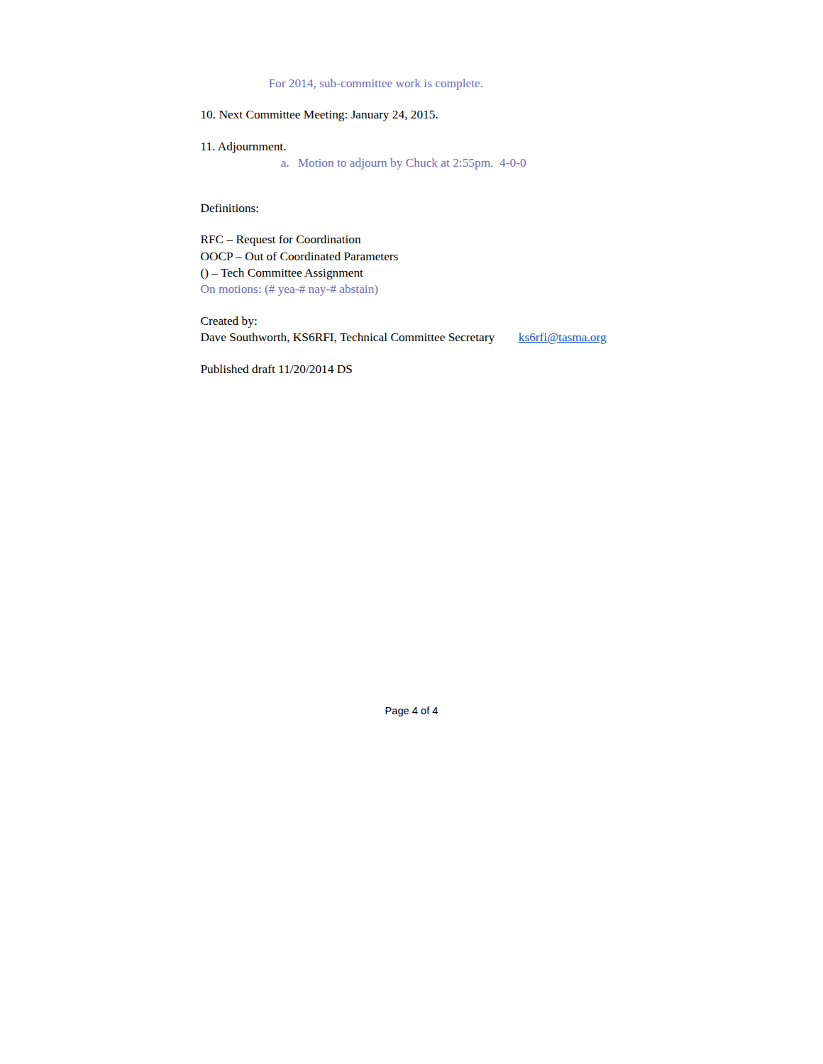For 2014, sub-committee work is complete.
10. Next Committee Meeting: January 24, 2015.
11. Adjournment.
Motion to adjourn by Chuck at 2:55pm. 4-0-0
Definitions:
RFC – Request for Coordination
OOCP – Out of Coordinated Parameters
() – Tech Committee Assignment
On motions: (# yea-# nay-# abstain)
Created by:
Dave Southworth, KS6RFI, Technical Committee Secretaryks6rfi@tasma.org
Published draft 11/20/2014 DS
Page 4 of 4